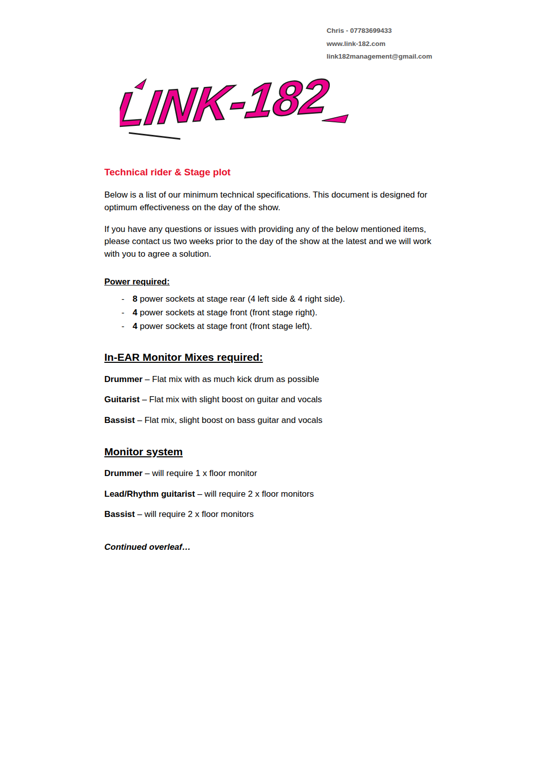Chris - 07783699433
www.link-182.com
link182management@gmail.com
LINK-182
Technical rider & Stage plot
Below is a list of our minimum technical specifications. This document is designed for optimum effectiveness on the day of the show.
If you have any questions or issues with providing any of the below mentioned items, please contact us two weeks prior to the day of the show at the latest and we will work with you to agree a solution.
Power required:
8 power sockets at stage rear (4 left side & 4 right side).
4 power sockets at stage front (front stage right).
4 power sockets at stage front (front stage left).
In-EAR Monitor Mixes required:
Drummer – Flat mix with as much kick drum as possible
Guitarist – Flat mix with slight boost on guitar and vocals
Bassist – Flat mix, slight boost on bass guitar and vocals
Monitor system
Drummer – will require 1 x floor monitor
Lead/Rhythm guitarist – will require 2 x floor monitors
Bassist – will require 2 x floor monitors
Continued overleaf…